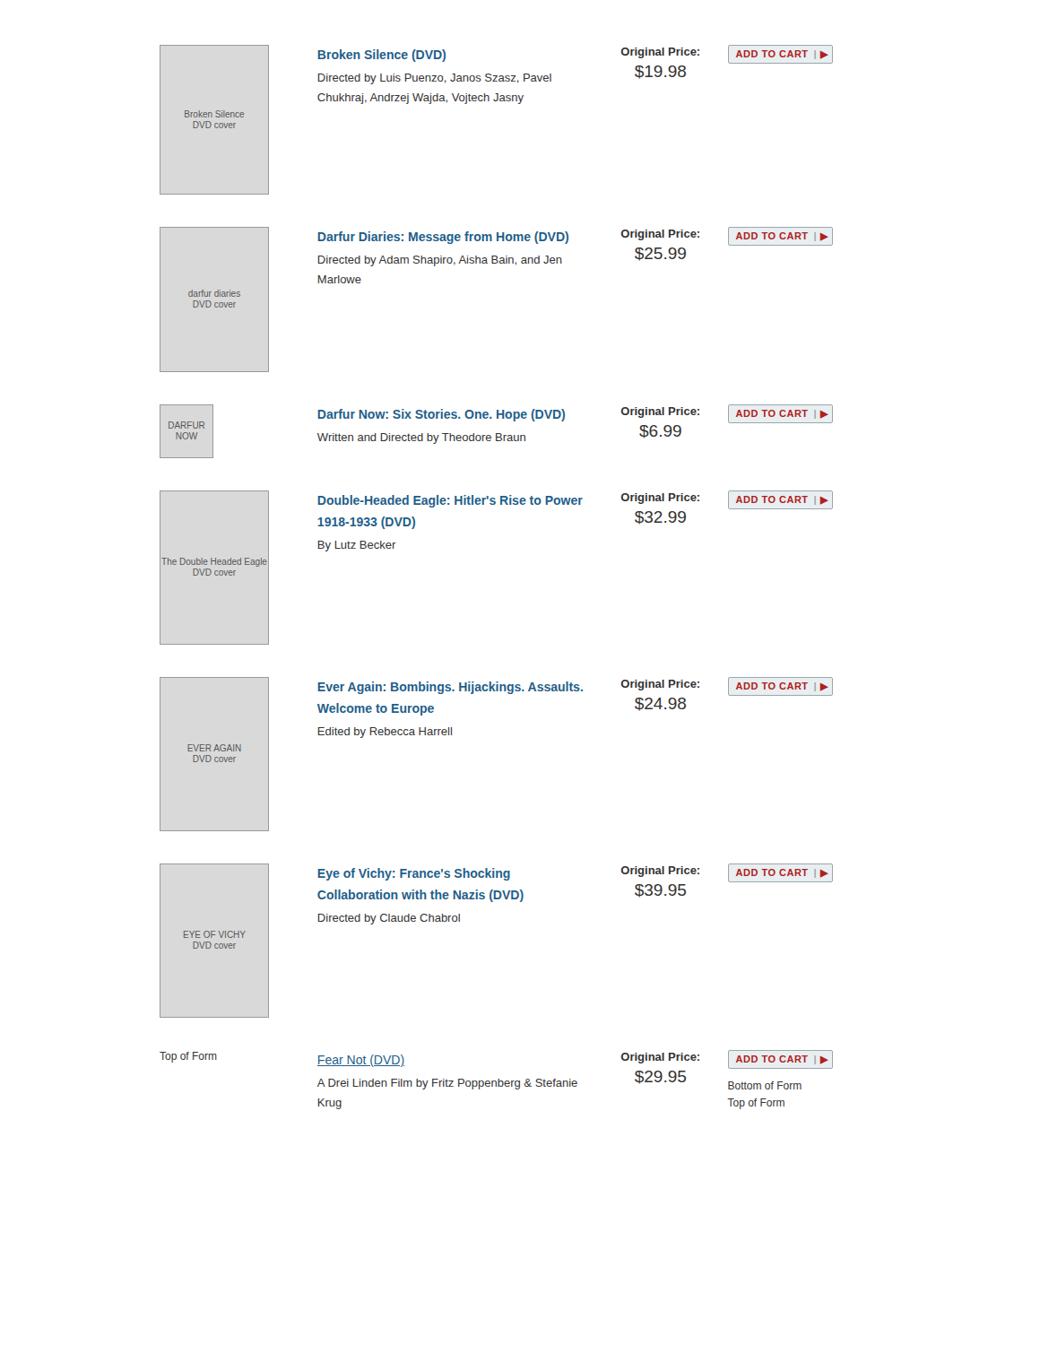| Broken Silence DVD cover | Broken Silence (DVD) Directed by Luis Puenzo, Janos Szasz, Pavel Chukhraj, Andrzej Wajda, Vojtech Jasny | Original Price: $19.98 | ADD TO CART / ▶ |
| darfur diaries DVD cover | Darfur Diaries: Message from Home (DVD) Directed by Adam Shapiro, Aisha Bain, and Jen Marlowe | Original Price: $25.99 | ADD TO CART / ▶ |
| DARFUR NOW | Darfur Now: Six Stories. One. Hope (DVD) Written and Directed by Theodore Braun | Original Price: $6.99 | ADD TO CART / ▶ |
| The Double Headed Eagle DVD cover | Double-Headed Eagle: Hitler's Rise to Power 1918-1933 (DVD) By Lutz Becker | Original Price: $32.99 | ADD TO CART / ▶ |
| EVER AGAIN DVD cover | Ever Again: Bombings. Hijackings. Assaults. Welcome to Europe Edited by Rebecca Harrell | Original Price: $24.98 | ADD TO CART / ▶ |
| EYE OF VICHY DVD cover | Eye of Vichy: France's Shocking Collaboration with the Nazis (DVD) Directed by Claude Chabrol | Original Price: $39.95 | ADD TO CART / ▶ |
| Top of Form | Fear Not (DVD) A Drei Linden Film by Fritz Poppenberg & Stefanie Krug | Original Price: $29.95 | ADD TO CART / ▶ Bottom of Form Top of Form |